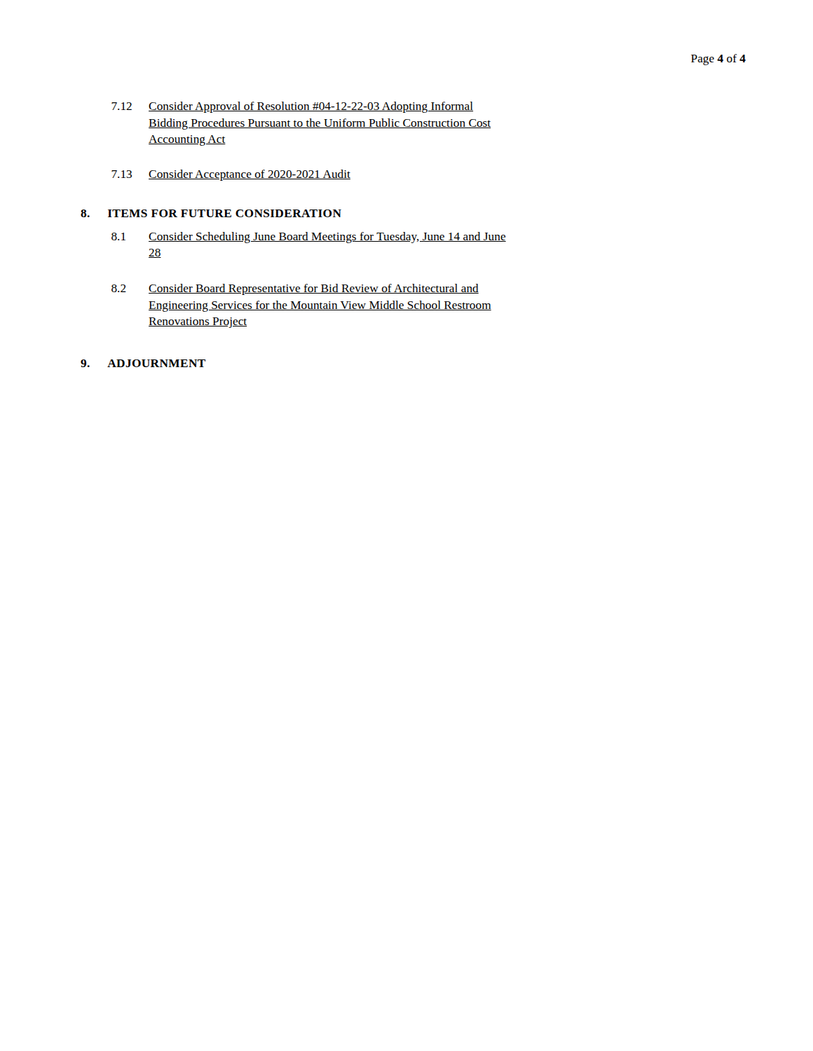Page 4 of 4
7.12
Consider Approval of Resolution #04-12-22-03 Adopting Informal Bidding Procedures Pursuant to the Uniform Public Construction Cost Accounting Act
7.13
Consider Acceptance of 2020-2021 Audit
8.
ITEMS FOR FUTURE CONSIDERATION
8.1
Consider Scheduling June Board Meetings for Tuesday, June 14 and June 28
8.2
Consider Board Representative for Bid Review of Architectural and Engineering Services for the Mountain View Middle School Restroom Renovations Project
9.
ADJOURNMENT